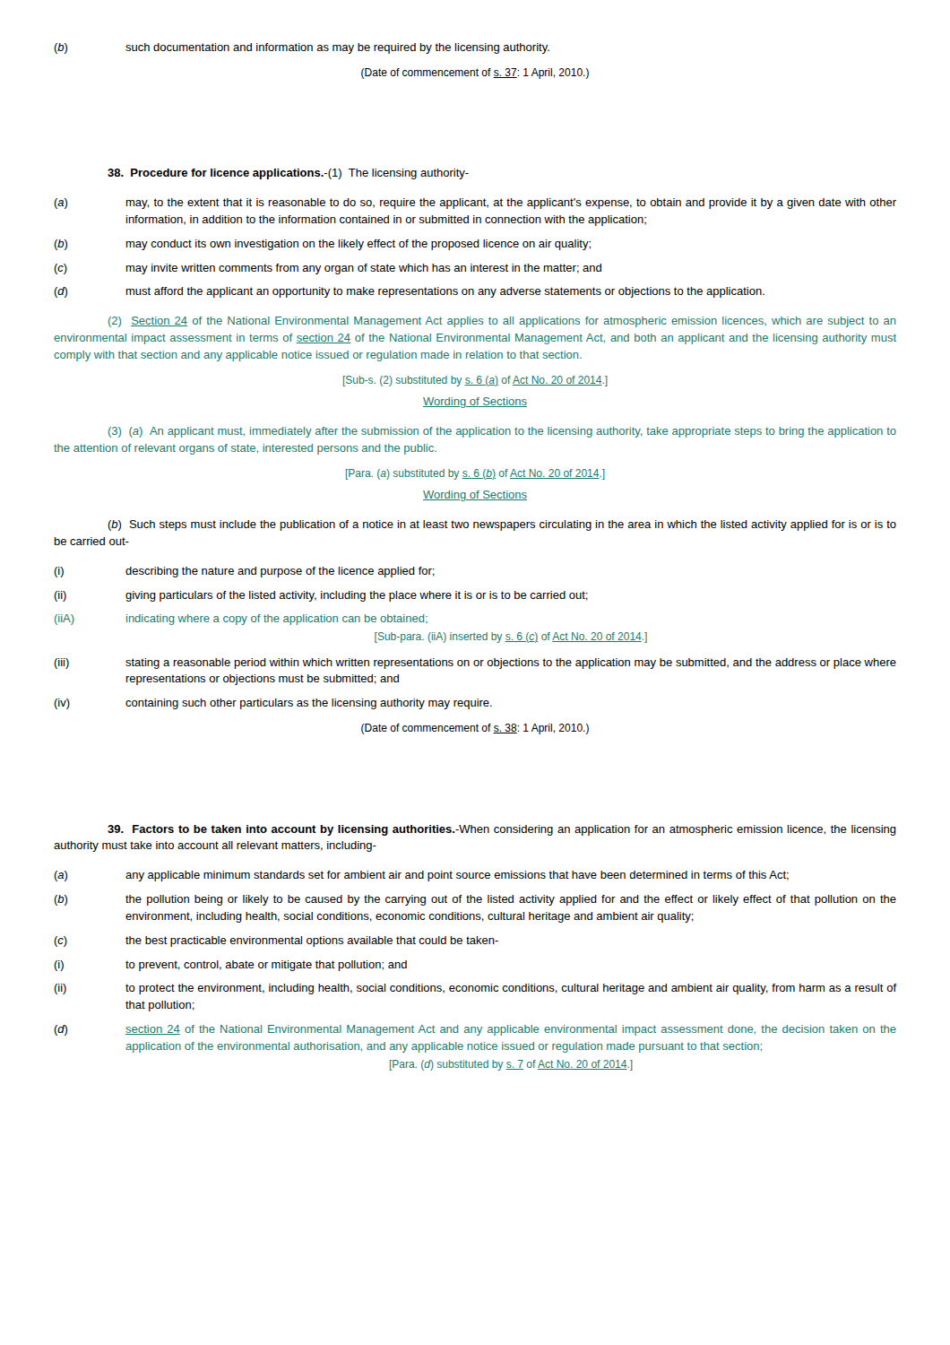| ( b ) | such documentation and information as may be required by the licensing authority. |
(Date of commencement of s. 37: 1 April, 2010.)
38. Procedure for licence applications.-(1) The licensing authority-
| ( a ) | may, to the extent that it is reasonable to do so, require the applicant, at the applicant's expense, to obtain and provide it by a given date with other information, in addition to the information contained in or submitted in connection with the application; |
| ( b ) | may conduct its own investigation on the likely effect of the proposed licence on air quality; |
| ( c ) | may invite written comments from any organ of state which has an interest in the matter; and |
| ( d ) | must afford the applicant an opportunity to make representations on any adverse statements or objections to the application. |
(2) Section 24 of the National Environmental Management Act applies to all applications for atmospheric emission licences, which are subject to an environmental impact assessment in terms of section 24 of the National Environmental Management Act, and both an applicant and the licensing authority must comply with that section and any applicable notice issued or regulation made in relation to that section.
[Sub-s. (2) substituted by s. 6 (a) of Act No. 20 of 2014.]
Wording of Sections
(3) (a) An applicant must, immediately after the submission of the application to the licensing authority, take appropriate steps to bring the application to the attention of relevant organs of state, interested persons and the public.
[Para. (a) substituted by s. 6 (b) of Act No. 20 of 2014.]
Wording of Sections
(b) Such steps must include the publication of a notice in at least two newspapers circulating in the area in which the listed activity applied for is or is to be carried out-
| (i) | describing the nature and purpose of the licence applied for; |
| (ii) | giving particulars of the listed activity, including the place where it is or is to be carried out; |
| (iiA) | indicating where a copy of the application can be obtained; [Sub-para. (iiA) inserted by s. 6 ( c ) of Act No. 20 of 2014 .] |
| (iii) | stating a reasonable period within which written representations on or objections to the application may be submitted, and the address or place where representations or objections must be submitted; and |
| (iv) | containing such other particulars as the licensing authority may require. |
(Date of commencement of s. 38: 1 April, 2010.)
39. Factors to be taken into account by licensing authorities.-When considering an application for an atmospheric emission licence, the licensing authority must take into account all relevant matters, including-
| ( a ) | any applicable minimum standards set for ambient air and point source emissions that have been determined in terms of this Act; |
| ( b ) | the pollution being or likely to be caused by the carrying out of the listed activity applied for and the effect or likely effect of that pollution on the environment, including health, social conditions, economic conditions, cultural heritage and ambient air quality; |
| ( c ) | the best practicable environmental options available that could be taken- |
| (i) | to prevent, control, abate or mitigate that pollution; and |
| (ii) | to protect the environment, including health, social conditions, economic conditions, cultural heritage and ambient air quality, from harm as a result of that pollution; |
| ( d ) | section 24 of the National Environmental Management Act and any applicable environmental impact assessment done, the decision taken on the application of the environmental authorisation, and any applicable notice issued or regulation made pursuant to that section; [Para. ( d ) substituted by s. 7 of Act No. 20 of 2014 .] |